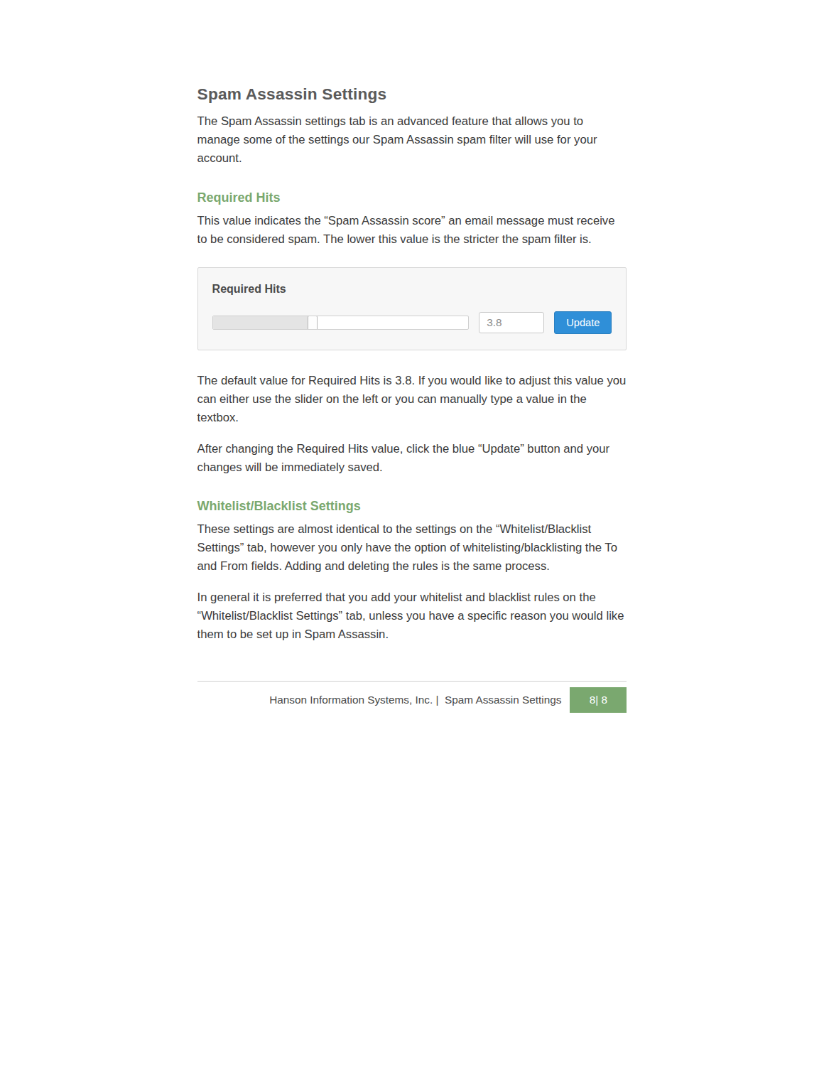Spam Assassin Settings
The Spam Assassin settings tab is an advanced feature that allows you to manage some of the settings our Spam Assassin spam filter will use for your account.
Required Hits
This value indicates the “Spam Assassin score” an email message must receive to be considered spam. The lower this value is the stricter the spam filter is.
Required Hits
3.8
Update
The default value for Required Hits is 3.8. If you would like to adjust this value you can either use the slider on the left or you can manually type a value in the textbox.
After changing the Required Hits value, click the blue “Update” button and your changes will be immediately saved.
Whitelist/Blacklist Settings
These settings are almost identical to the settings on the “Whitelist/Blacklist Settings” tab, however you only have the option of whitelisting/blacklisting the To and From fields. Adding and deleting the rules is the same process.
In general it is preferred that you add your whitelist and blacklist rules on the “Whitelist/Blacklist Settings” tab, unless you have a specific reason you would like them to be set up in Spam Assassin.
Hanson Information Systems, Inc. | Spam Assassin Settings
8| 8